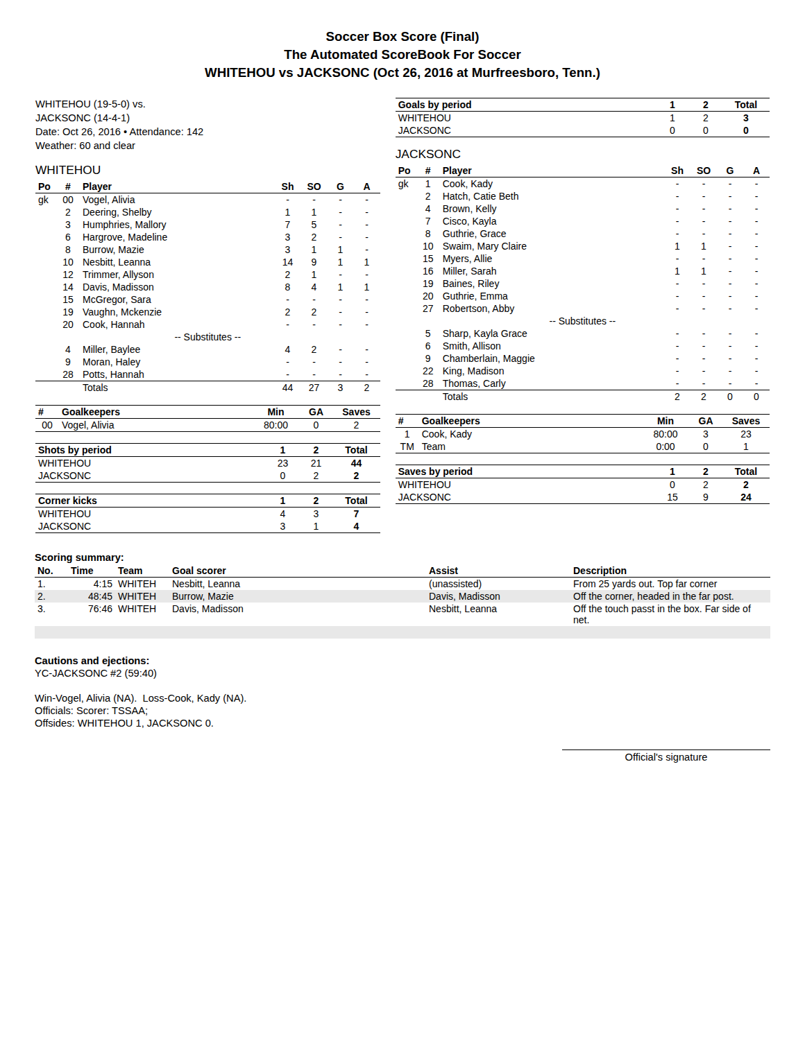Soccer Box Score (Final)
The Automated ScoreBook For Soccer
WHITEHOU vs JACKSONC (Oct 26, 2016 at Murfreesboro, Tenn.)
| WHITEHOU (19-5-0) vs. JACKSONC (14-4-1) Date: Oct 26, 2016 • Attendance: 142 Weather: 60 and clear WHITEHOU / Po / # / Player / Sh / SO / G / A / / --- / --- / --- / --- / --- / --- / --- / / gk / 00 / Vogel, Alivia / - / - / - / - / / / 2 / Deering, Shelby / 1 / 1 / - / - / / / 3 / Humphries, Mallory / 7 / 5 / - / - / / / 6 / Hargrove, Madeline / 3 / 2 / - / - / / / 8 / Burrow, Mazie / 3 / 1 / 1 / - / / / 10 / Nesbitt, Leanna / 14 / 9 / 1 / 1 / / / 12 / Trimmer, Allyson / 2 / 1 / - / - / / / 14 / Davis, Madisson / 8 / 4 / 1 / 1 / / / 15 / McGregor, Sara / - / - / - / - / / / 19 / Vaughn, Mckenzie / 2 / 2 / - / - / / / 20 / Cook, Hannah / - / - / - / - / / -- Substitutes -- / / / 4 / Miller, Baylee / 4 / 2 / - / - / / / 9 / Moran, Haley / - / - / - / - / / / 28 / Potts, Hannah / - / - / - / - / / / / Totals / 44 / 27 / 3 / 2 / / # / Goalkeepers / Min / GA / Saves / / --- / --- / --- / --- / --- / / 00 / Vogel, Alivia / 80:00 / 0 / 2 / / Shots by period / 1 / 2 / Total / / --- / --- / --- / --- / / WHITEHOU / 23 / 21 / 44 / / JACKSONC / 0 / 2 / 2 / / Corner kicks / 1 / 2 / Total / / --- / --- / --- / --- / / WHITEHOU / 4 / 3 / 7 / / JACKSONC / 3 / 1 / 4 / | / Goals by period / 1 / 2 / Total / / --- / --- / --- / --- / / WHITEHOU / 1 / 2 / 3 / / JACKSONC / 0 / 0 / 0 / JACKSONC / Po / # / Player / Sh / SO / G / A / / --- / --- / --- / --- / --- / --- / --- / / gk / 1 / Cook, Kady / - / - / - / - / / / 2 / Hatch, Catie Beth / - / - / - / - / / / 4 / Brown, Kelly / - / - / - / - / / / 7 / Cisco, Kayla / - / - / - / - / / / 8 / Guthrie, Grace / - / - / - / - / / / 10 / Swaim, Mary Claire / 1 / 1 / - / - / / / 15 / Myers, Allie / - / - / - / - / / / 16 / Miller, Sarah / 1 / 1 / - / - / / / 19 / Baines, Riley / - / - / - / - / / / 20 / Guthrie, Emma / - / - / - / - / / / 27 / Robertson, Abby / - / - / - / - / / -- Substitutes -- / / / 5 / Sharp, Kayla Grace / - / - / - / - / / / 6 / Smith, Allison / - / - / - / - / / / 9 / Chamberlain, Maggie / - / - / - / - / / / 22 / King, Madison / - / - / - / - / / / 28 / Thomas, Carly / - / - / - / - / / / / Totals / 2 / 2 / 0 / 0 / / # / Goalkeepers / Min / GA / Saves / / --- / --- / --- / --- / --- / / 1 / Cook, Kady / 80:00 / 3 / 23 / / TM / Team / 0:00 / 0 / 1 / / Saves by period / 1 / 2 / Total / / --- / --- / --- / --- / / WHITEHOU / 0 / 2 / 2 / / JACKSONC / 15 / 9 / 24 / |
Scoring summary:
| No. | Time | Team | Goal scorer | Assist | Description |
| --- | --- | --- | --- | --- | --- |
| 1. | 4:15 | WHITEH | Nesbitt, Leanna | (unassisted) | From 25 yards out. Top far corner |
| 2. | 48:45 | WHITEH | Burrow, Mazie | Davis, Madisson | Off the corner, headed in the far post. |
| 3. | 76:46 | WHITEH | Davis, Madisson | Nesbitt, Leanna | Off the touch passt in the box. Far side of net. |
Cautions and ejections:
YC-JACKSONC #2 (59:40)
Win-Vogel, Alivia (NA). Loss-Cook, Kady (NA).
Officials: Scorer: TSSAA;
Offsides: WHITEHOU 1, JACKSONC 0.
Official's signature